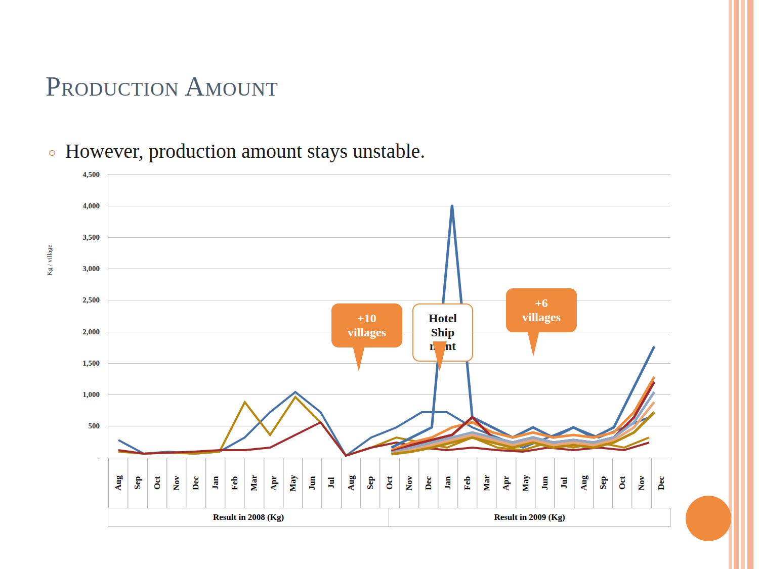Production Amount
○ However, production amount stays unstable.
Kg / village
4,500
4,000
3,500
3,000
2,500
2,000
1,500
1,000
500
-
+10
villages
Hotel
Ship
ment
+6
villages
Aug
Sep
Oct
Nov
Dec
Jan
Feb
Mar
Apr
May
Jun
Jul
Aug
Sep
Oct
Nov
Dec
Jan
Feb
Mar
Apr
May
Jun
Jul
Aug
Sep
Oct
Nov
Dec
Result in 2008 (Kg)
Result in 2009 (Kg)